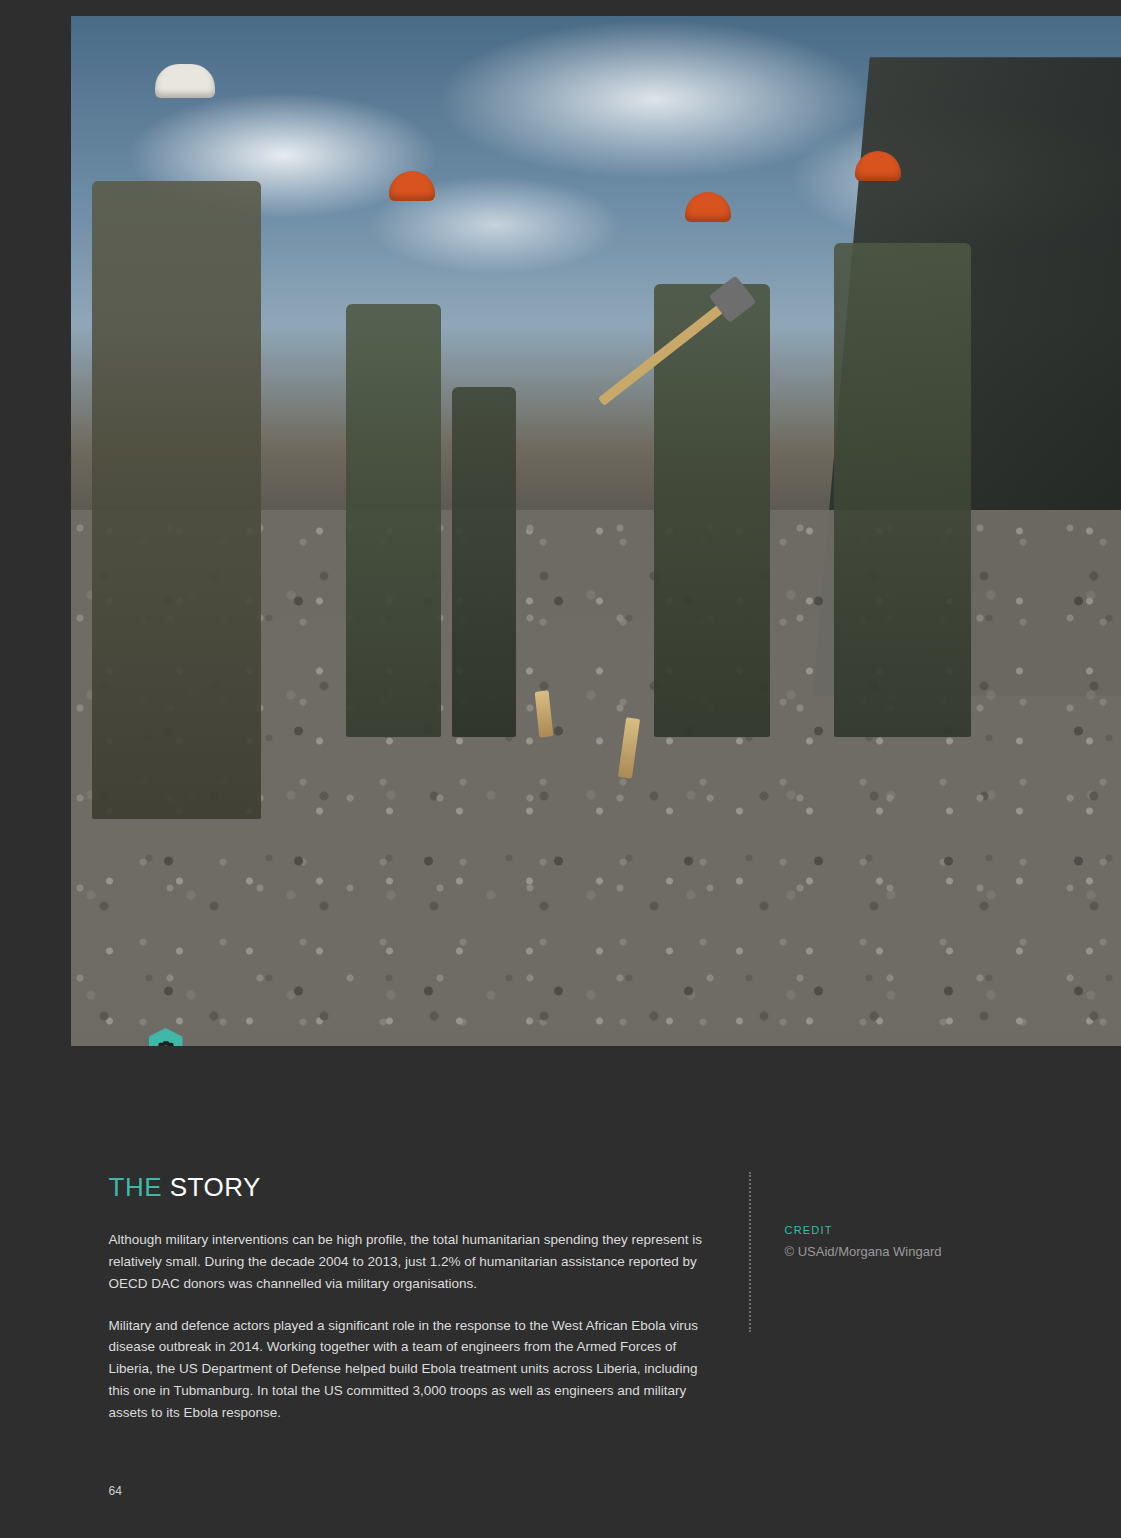THE STORY
Although military interventions can be high profile, the total humanitarian spending they represent is relatively small. During the decade 2004 to 2013, just 1.2% of humanitarian assistance reported by OECD DAC donors was channelled via military organisations.
Military and defence actors played a significant role in the response to the West African Ebola virus disease outbreak in 2014. Working together with a team of engineers from the Armed Forces of Liberia, the US Department of Defense helped build Ebola treatment units across Liberia, including this one in Tubmanburg. In total the US committed 3,000 troops as well as engineers and military assets to its Ebola response.
Credit
© USAid/Morgana Wingard
64